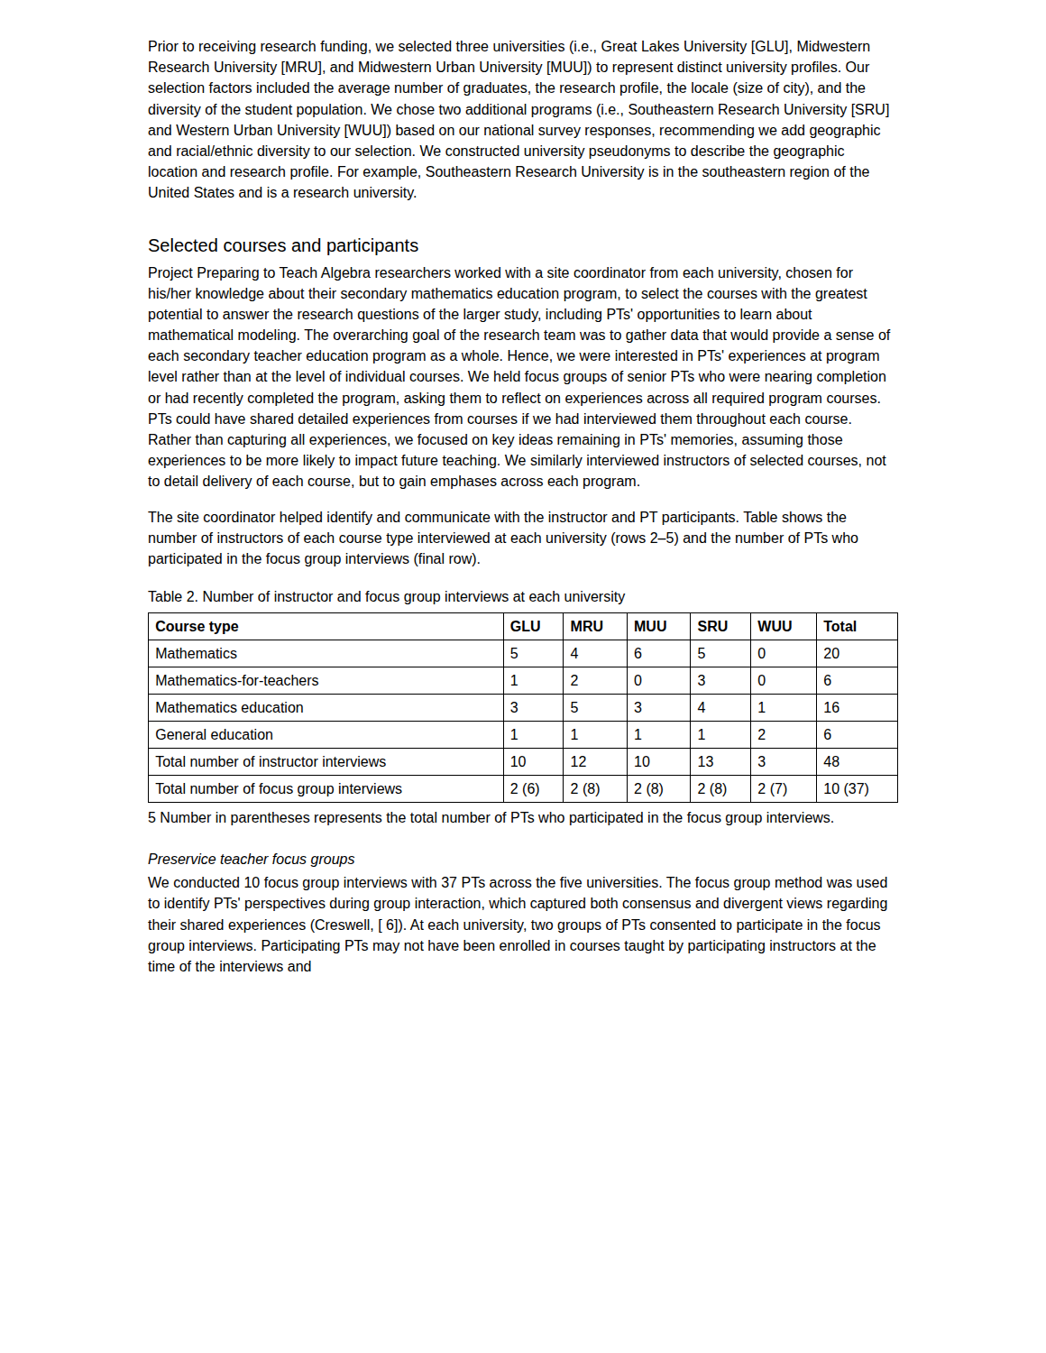Prior to receiving research funding, we selected three universities (i.e., Great Lakes University [GLU], Midwestern Research University [MRU], and Midwestern Urban University [MUU]) to represent distinct university profiles. Our selection factors included the average number of graduates, the research profile, the locale (size of city), and the diversity of the student population. We chose two additional programs (i.e., Southeastern Research University [SRU] and Western Urban University [WUU]) based on our national survey responses, recommending we add geographic and racial/ethnic diversity to our selection. We constructed university pseudonyms to describe the geographic location and research profile. For example, Southeastern Research University is in the southeastern region of the United States and is a research university.
Selected courses and participants
Project Preparing to Teach Algebra researchers worked with a site coordinator from each university, chosen for his/her knowledge about their secondary mathematics education program, to select the courses with the greatest potential to answer the research questions of the larger study, including PTs' opportunities to learn about mathematical modeling. The overarching goal of the research team was to gather data that would provide a sense of each secondary teacher education program as a whole. Hence, we were interested in PTs' experiences at program level rather than at the level of individual courses. We held focus groups of senior PTs who were nearing completion or had recently completed the program, asking them to reflect on experiences across all required program courses. PTs could have shared detailed experiences from courses if we had interviewed them throughout each course. Rather than capturing all experiences, we focused on key ideas remaining in PTs' memories, assuming those experiences to be more likely to impact future teaching. We similarly interviewed instructors of selected courses, not to detail delivery of each course, but to gain emphases across each program.
The site coordinator helped identify and communicate with the instructor and PT participants. Table shows the number of instructors of each course type interviewed at each university (rows 2–5) and the number of PTs who participated in the focus group interviews (final row).
Table 2. Number of instructor and focus group interviews at each university
| Course type | GLU | MRU | MUU | SRU | WUU | Total |
| --- | --- | --- | --- | --- | --- | --- |
| Mathematics | 5 | 4 | 6 | 5 | 0 | 20 |
| Mathematics-for-teachers | 1 | 2 | 0 | 3 | 0 | 6 |
| Mathematics education | 3 | 5 | 3 | 4 | 1 | 16 |
| General education | 1 | 1 | 1 | 1 | 2 | 6 |
| Total number of instructor interviews | 10 | 12 | 10 | 13 | 3 | 48 |
| Total number of focus group interviews | 2 (6) | 2 (8) | 2 (8) | 2 (8) | 2 (7) | 10 (37) |
5 Number in parentheses represents the total number of PTs who participated in the focus group interviews.
Preservice teacher focus groups
We conducted 10 focus group interviews with 37 PTs across the five universities. The focus group method was used to identify PTs' perspectives during group interaction, which captured both consensus and divergent views regarding their shared experiences (Creswell, [ 6]). At each university, two groups of PTs consented to participate in the focus group interviews. Participating PTs may not have been enrolled in courses taught by participating instructors at the time of the interviews and